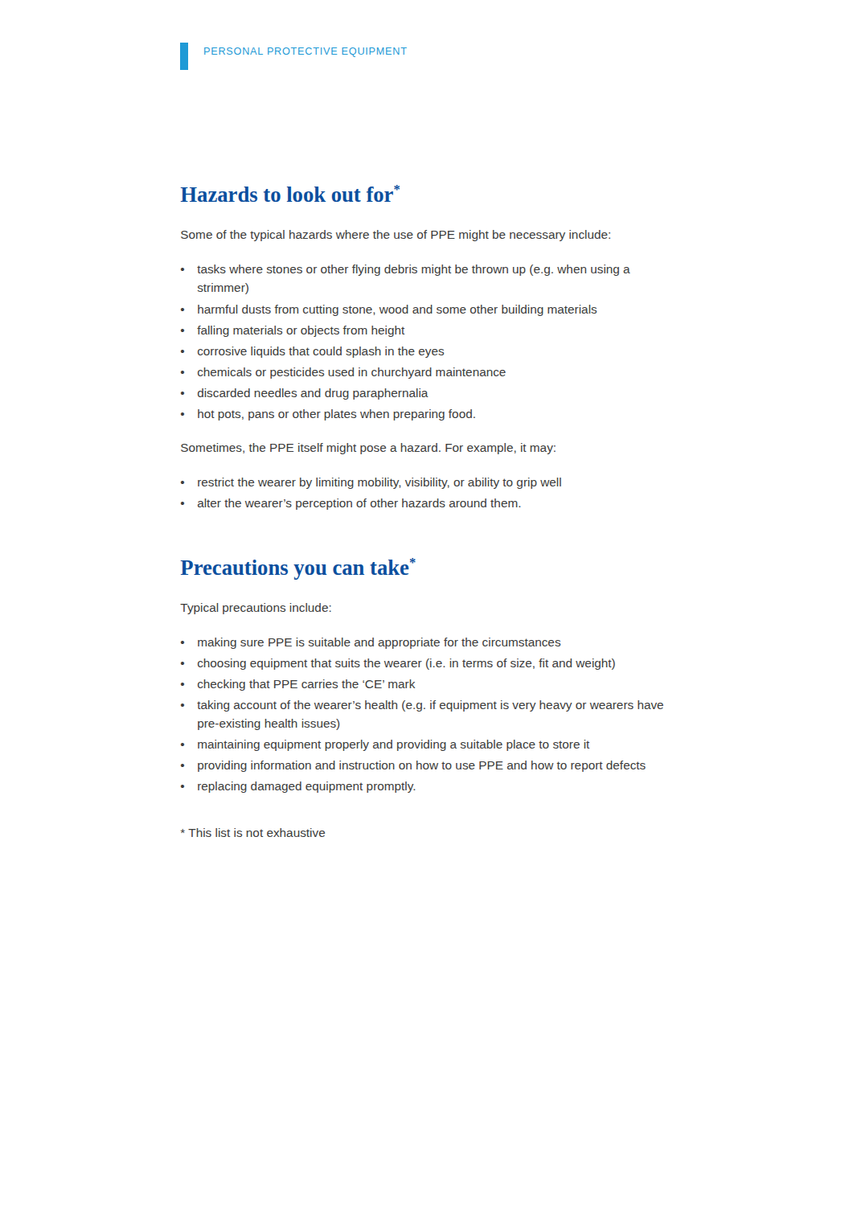Personal Protective Equipment
Hazards to look out for*
Some of the typical hazards where the use of PPE might be necessary include:
tasks where stones or other flying debris might be thrown up (e.g. when using a strimmer)
harmful dusts from cutting stone, wood and some other building materials
falling materials or objects from height
corrosive liquids that could splash in the eyes
chemicals or pesticides used in churchyard maintenance
discarded needles and drug paraphernalia
hot pots, pans or other plates when preparing food.
Sometimes, the PPE itself might pose a hazard. For example, it may:
restrict the wearer by limiting mobility, visibility, or ability to grip well
alter the wearer’s perception of other hazards around them.
Precautions you can take*
Typical precautions include:
making sure PPE is suitable and appropriate for the circumstances
choosing equipment that suits the wearer (i.e. in terms of size, fit and weight)
checking that PPE carries the ‘CE’ mark
taking account of the wearer’s health (e.g. if equipment is very heavy or wearers have pre-existing health issues)
maintaining equipment properly and providing a suitable place to store it
providing information and instruction on how to use PPE and how to report defects
replacing damaged equipment promptly.
* This list is not exhaustive